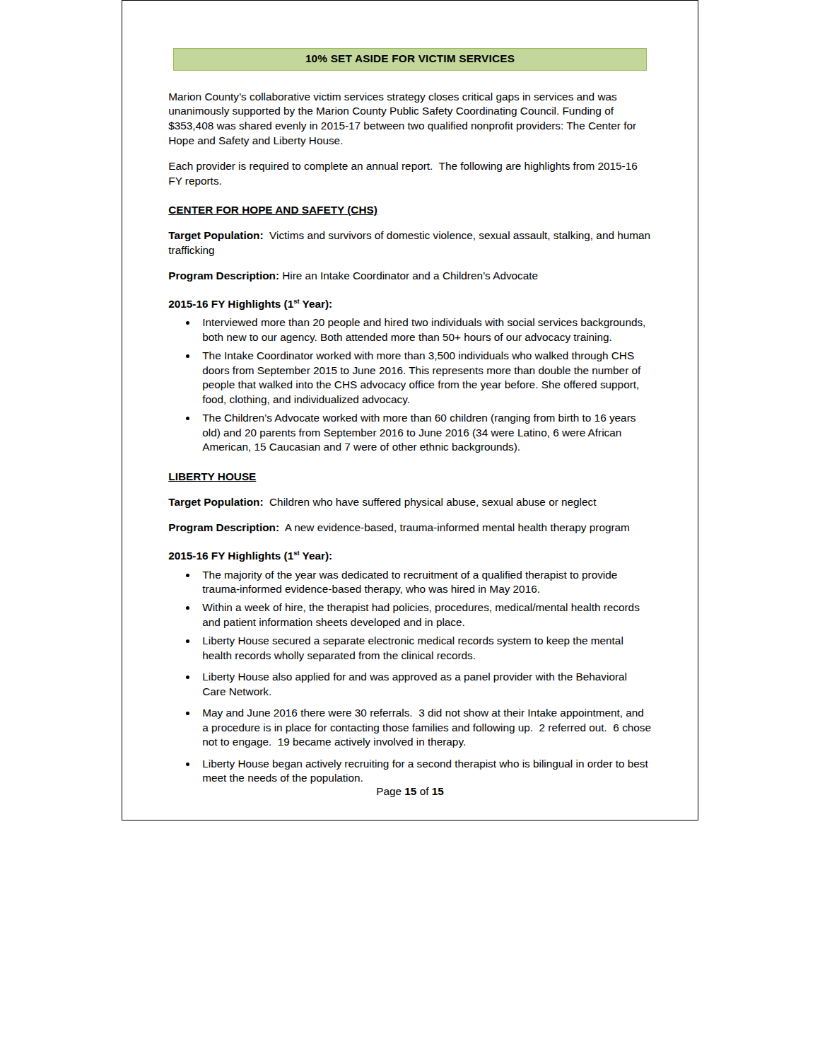10% SET ASIDE FOR VICTIM SERVICES
Marion County’s collaborative victim services strategy closes critical gaps in services and was unanimously supported by the Marion County Public Safety Coordinating Council. Funding of $353,408 was shared evenly in 2015-17 between two qualified nonprofit providers: The Center for Hope and Safety and Liberty House.
Each provider is required to complete an annual report. The following are highlights from 2015-16 FY reports.
CENTER FOR HOPE AND SAFETY (CHS)
Target Population: Victims and survivors of domestic violence, sexual assault, stalking, and human trafficking
Program Description: Hire an Intake Coordinator and a Children’s Advocate
2015-16 FY Highlights (1st Year):
Interviewed more than 20 people and hired two individuals with social services backgrounds, both new to our agency. Both attended more than 50+ hours of our advocacy training.
The Intake Coordinator worked with more than 3,500 individuals who walked through CHS doors from September 2015 to June 2016. This represents more than double the number of people that walked into the CHS advocacy office from the year before. She offered support, food, clothing, and individualized advocacy.
The Children’s Advocate worked with more than 60 children (ranging from birth to 16 years old) and 20 parents from September 2016 to June 2016 (34 were Latino, 6 were African American, 15 Caucasian and 7 were of other ethnic backgrounds).
LIBERTY HOUSE
Target Population: Children who have suffered physical abuse, sexual abuse or neglect
Program Description: A new evidence-based, trauma-informed mental health therapy program
2015-16 FY Highlights (1st Year):
The majority of the year was dedicated to recruitment of a qualified therapist to provide trauma-informed evidence-based therapy, who was hired in May 2016.
Within a week of hire, the therapist had policies, procedures, medical/mental health records and patient information sheets developed and in place.
Liberty House secured a separate electronic medical records system to keep the mental health records wholly separated from the clinical records.
Liberty House also applied for and was approved as a panel provider with the Behavioral Care Network.
May and June 2016 there were 30 referrals. 3 did not show at their Intake appointment, and a procedure is in place for contacting those families and following up. 2 referred out. 6 chose not to engage. 19 became actively involved in therapy.
Liberty House began actively recruiting for a second therapist who is bilingual in order to best meet the needs of the population.
Page 15 of 15